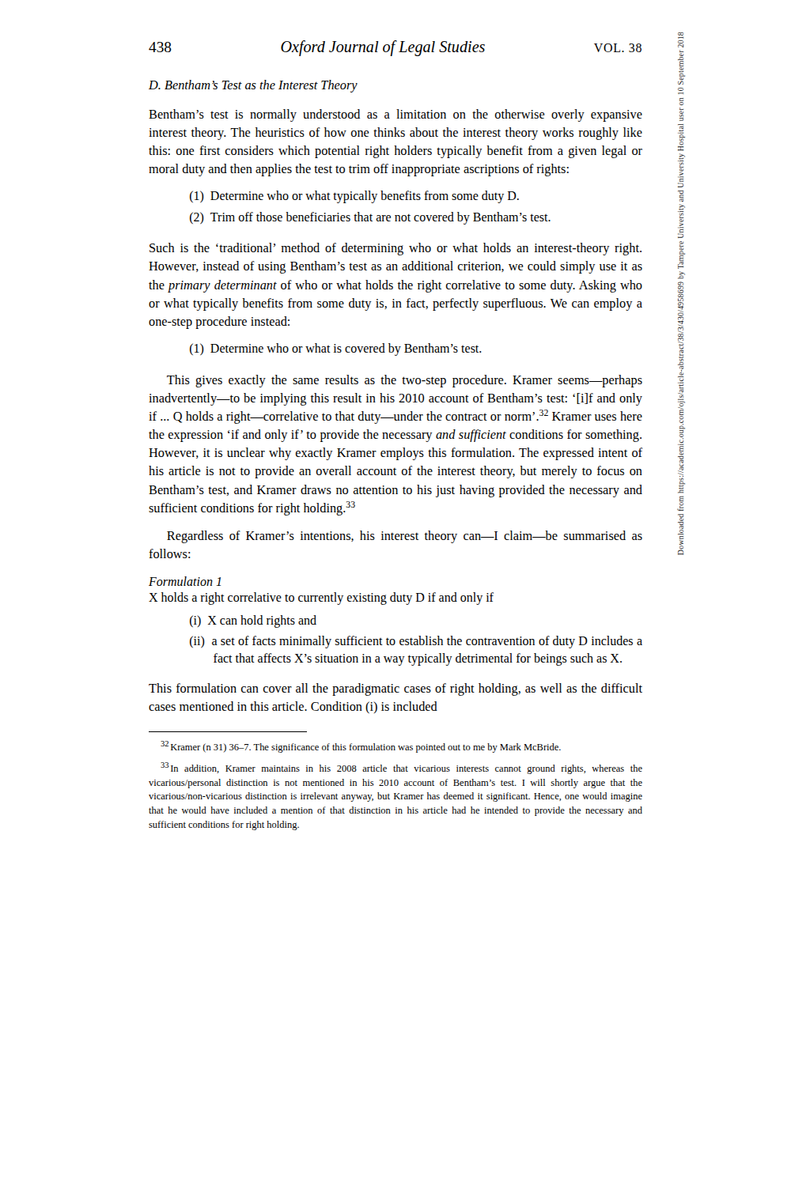Downloaded from https://academic.oup.com/ojls/article-abstract/38/3/430/4958699 by Tampere University and University Hospital user on 10 September 2018
438 Oxford Journal of Legal Studies VOL. 38
D. Bentham’s Test as the Interest Theory
Bentham’s test is normally understood as a limitation on the otherwise overly expansive interest theory. The heuristics of how one thinks about the interest theory works roughly like this: one first considers which potential right holders typically benefit from a given legal or moral duty and then applies the test to trim off inappropriate ascriptions of rights:
(1) Determine who or what typically benefits from some duty D.
(2) Trim off those beneficiaries that are not covered by Bentham’s test.
Such is the ‘traditional’ method of determining who or what holds an interest-theory right. However, instead of using Bentham’s test as an additional criterion, we could simply use it as the primary determinant of who or what holds the right correlative to some duty. Asking who or what typically benefits from some duty is, in fact, perfectly superfluous. We can employ a one-step procedure instead:
(1) Determine who or what is covered by Bentham’s test.
This gives exactly the same results as the two-step procedure. Kramer seems—perhaps inadvertently—to be implying this result in his 2010 account of Bentham’s test: ‘[i]f and only if ... Q holds a right—correlative to that duty—under the contract or norm’.32 Kramer uses here the expression ‘if and only if’ to provide the necessary and sufficient conditions for something. However, it is unclear why exactly Kramer employs this formulation. The expressed intent of his article is not to provide an overall account of the interest theory, but merely to focus on Bentham’s test, and Kramer draws no attention to his just having provided the necessary and sufficient conditions for right holding.33
Regardless of Kramer’s intentions, his interest theory can—I claim—be summarised as follows:
Formulation 1
X holds a right correlative to currently existing duty D if and only if
(i) X can hold rights and
(ii) a set of facts minimally sufficient to establish the contravention of duty D includes a fact that affects X’s situation in a way typically detrimental for beings such as X.
This formulation can cover all the paradigmatic cases of right holding, as well as the difficult cases mentioned in this article. Condition (i) is included
32 Kramer (n 31) 36–7. The significance of this formulation was pointed out to me by Mark McBride.
33 In addition, Kramer maintains in his 2008 article that vicarious interests cannot ground rights, whereas the vicarious/personal distinction is not mentioned in his 2010 account of Bentham’s test. I will shortly argue that the vicarious/non-vicarious distinction is irrelevant anyway, but Kramer has deemed it significant. Hence, one would imagine that he would have included a mention of that distinction in his article had he intended to provide the necessary and sufficient conditions for right holding.